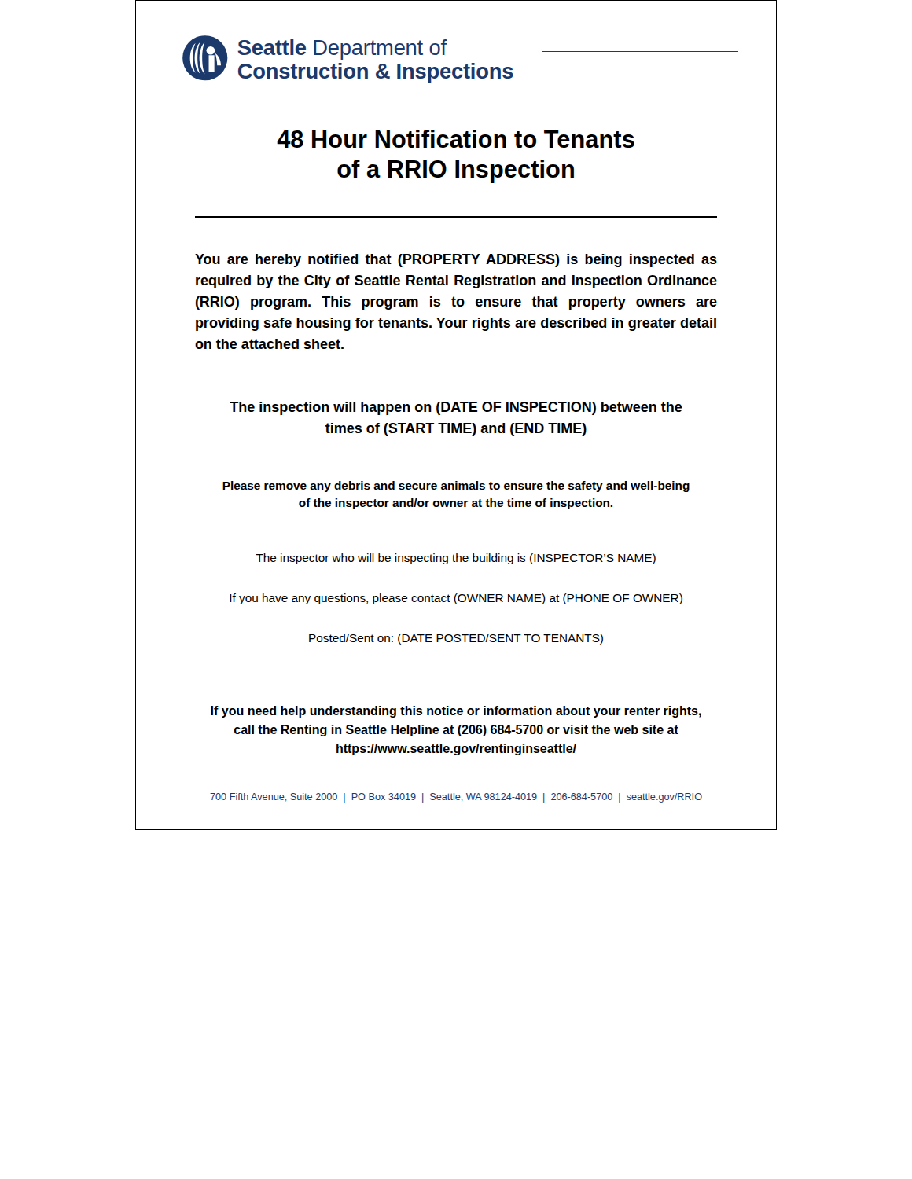Seattle Department of
Construction & Inspections
48 Hour Notification to Tenants
of a RRIO Inspection
You are hereby notified that (PROPERTY ADDRESS) is being inspected as required by the City of Seattle Rental Registration and Inspection Ordinance (RRIO) program. This program is to ensure that property owners are providing safe housing for tenants. Your rights are described in greater detail on the attached sheet.
The inspection will happen on (DATE OF INSPECTION) between the times of (START TIME) and (END TIME)
Please remove any debris and secure animals to ensure the safety and well-being of the inspector and/or owner at the time of inspection.
The inspector who will be inspecting the building is (INSPECTOR’S NAME)
If you have any questions, please contact (OWNER NAME) at (PHONE OF OWNER)
Posted/Sent on: (DATE POSTED/SENT TO TENANTS)
If you need help understanding this notice or information about your renter rights, call the Renting in Seattle Helpline at (206) 684-5700 or visit the web site at https://www.seattle.gov/rentinginseattle/
700 Fifth Avenue, Suite 2000 | PO Box 34019 | Seattle, WA 98124-4019 | 206-684-5700 | seattle.gov/RRIO